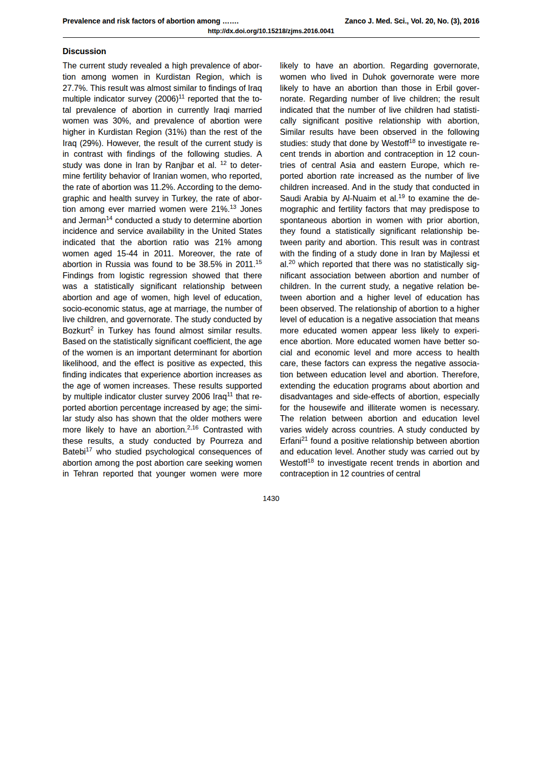Prevalence and risk factors of abortion among ……. Zanco J. Med. Sci., Vol. 20, No. (3), 2016
http://dx.doi.org/10.15218/zjms.2016.0041
Discussion
The current study revealed a high prevalence of abortion among women in Kurdistan Region, which is 27.7%. This result was almost similar to findings of Iraq multiple indicator survey (2006)11 reported that the total prevalence of abortion in currently Iraqi married women was 30%, and prevalence of abortion were higher in Kurdistan Region (31%) than the rest of the Iraq (29%). However, the result of the current study is in contrast with findings of the following studies. A study was done in Iran by Ranjbar et al. 12 to determine fertility behavior of Iranian women, who reported, the rate of abortion was 11.2%. According to the demographic and health survey in Turkey, the rate of abortion among ever married women were 21%.13 Jones and Jerman14 conducted a study to determine abortion incidence and service availability in the United States indicated that the abortion ratio was 21% among women aged 15-44 in 2011. Moreover, the rate of abortion in Russia was found to be 38.5% in 2011.15 Findings from logistic regression showed that there was a statistically significant relationship between abortion and age of women, high level of education, socio-economic status, age at marriage, the number of live children, and governorate. The study conducted by Bozkurt2 in Turkey has found almost similar results. Based on the statistically significant coefficient, the age of the women is an important determinant for abortion likelihood, and the effect is positive as expected, this finding indicates that experience abortion increases as the age of women increases. These results supported by multiple indicator cluster survey 2006 Iraq11 that reported abortion percentage increased by age; the similar study also has shown that the older mothers were more likely to have an abortion.2,16 Contrasted with these results, a study conducted by Pourreza and Batebi17 who studied psychological consequences of abortion among the post abortion care seeking women in Tehran reported that younger women were more likely to have an abortion. Regarding governorate, women who lived in Duhok governorate were more likely to have an abortion than those in Erbil governorate. Regarding number of live children; the result indicated that the number of live children had statistically significant positive relationship with abortion, Similar results have been observed in the following studies: study that done by Westoff18 to investigate recent trends in abortion and contraception in 12 countries of central Asia and eastern Europe, which reported abortion rate increased as the number of live children increased. And in the study that conducted in Saudi Arabia by Al-Nuaim et al.19 to examine the demographic and fertility factors that may predispose to spontaneous abortion in women with prior abortion, they found a statistically significant relationship between parity and abortion. This result was in contrast with the finding of a study done in Iran by Majlessi et al.20 which reported that there was no statistically significant association between abortion and number of children. In the current study, a negative relation between abortion and a higher level of education has been observed. The relationship of abortion to a higher level of education is a negative association that means more educated women appear less likely to experience abortion. More educated women have better social and economic level and more access to health care, these factors can express the negative association between education level and abortion. Therefore, extending the education programs about abortion and disadvantages and side-effects of abortion, especially for the housewife and illiterate women is necessary. The relation between abortion and education level varies widely across countries. A study conducted by Erfani21 found a positive relationship between abortion and education level. Another study was carried out by Westoff18 to investigate recent trends in abortion and contraception in 12 countries of central
1430